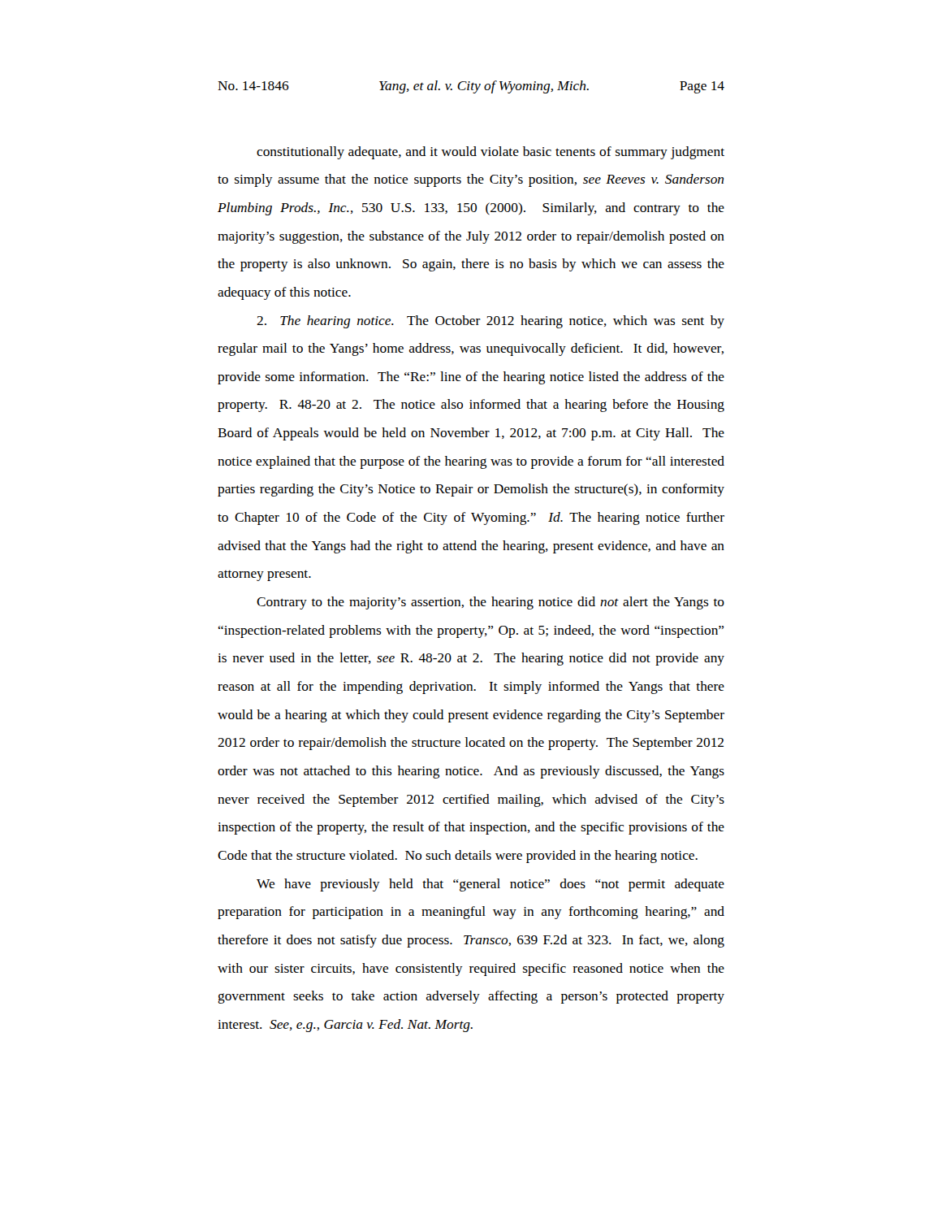No. 14-1846 Yang, et al. v. City of Wyoming, Mich. Page 14
constitutionally adequate, and it would violate basic tenents of summary judgment to simply assume that the notice supports the City’s position, see Reeves v. Sanderson Plumbing Prods., Inc., 530 U.S. 133, 150 (2000). Similarly, and contrary to the majority’s suggestion, the substance of the July 2012 order to repair/demolish posted on the property is also unknown. So again, there is no basis by which we can assess the adequacy of this notice.
2. The hearing notice. The October 2012 hearing notice, which was sent by regular mail to the Yangs’ home address, was unequivocally deficient. It did, however, provide some information. The “Re:” line of the hearing notice listed the address of the property. R. 48-20 at 2. The notice also informed that a hearing before the Housing Board of Appeals would be held on November 1, 2012, at 7:00 p.m. at City Hall. The notice explained that the purpose of the hearing was to provide a forum for “all interested parties regarding the City’s Notice to Repair or Demolish the structure(s), in conformity to Chapter 10 of the Code of the City of Wyoming.” Id. The hearing notice further advised that the Yangs had the right to attend the hearing, present evidence, and have an attorney present.
Contrary to the majority’s assertion, the hearing notice did not alert the Yangs to “inspection-related problems with the property,” Op. at 5; indeed, the word “inspection” is never used in the letter, see R. 48-20 at 2. The hearing notice did not provide any reason at all for the impending deprivation. It simply informed the Yangs that there would be a hearing at which they could present evidence regarding the City’s September 2012 order to repair/demolish the structure located on the property. The September 2012 order was not attached to this hearing notice. And as previously discussed, the Yangs never received the September 2012 certified mailing, which advised of the City’s inspection of the property, the result of that inspection, and the specific provisions of the Code that the structure violated. No such details were provided in the hearing notice.
We have previously held that “general notice” does “not permit adequate preparation for participation in a meaningful way in any forthcoming hearing,” and therefore it does not satisfy due process. Transco, 639 F.2d at 323. In fact, we, along with our sister circuits, have consistently required specific reasoned notice when the government seeks to take action adversely affecting a person’s protected property interest. See, e.g., Garcia v. Fed. Nat. Mortg.